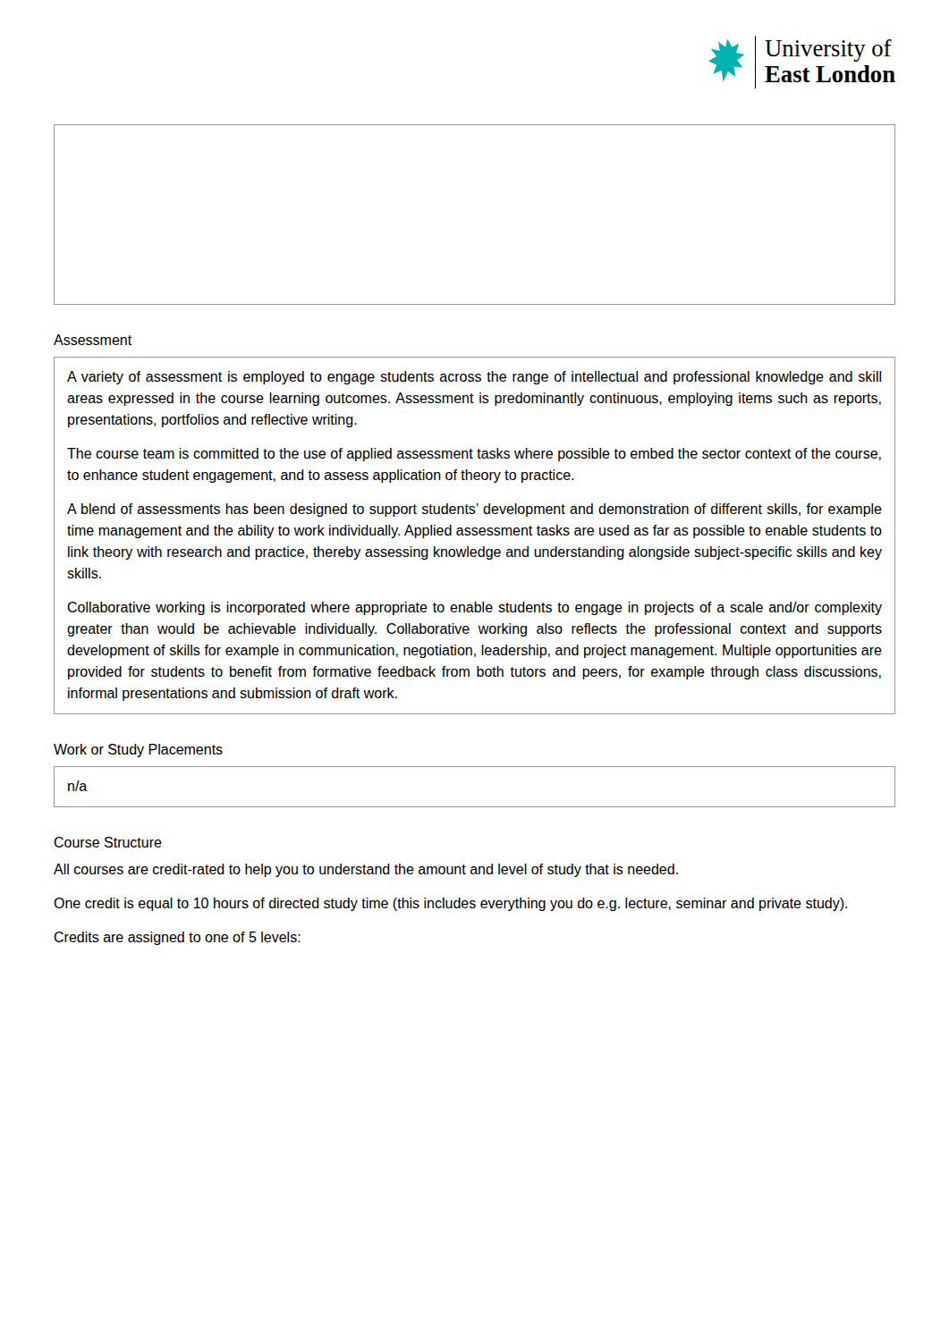University of
East London
Assessment
A variety of assessment is employed to engage students across the range of intellectual and professional knowledge and skill areas expressed in the course learning outcomes. Assessment is predominantly continuous, employing items such as reports, presentations, portfolios and reflective writing.
The course team is committed to the use of applied assessment tasks where possible to embed the sector context of the course, to enhance student engagement, and to assess application of theory to practice.
A blend of assessments has been designed to support students’ development and demonstration of different skills, for example time management and the ability to work individually. Applied assessment tasks are used as far as possible to enable students to link theory with research and practice, thereby assessing knowledge and understanding alongside subject-specific skills and key skills.
Collaborative working is incorporated where appropriate to enable students to engage in projects of a scale and/or complexity greater than would be achievable individually. Collaborative working also reflects the professional context and supports development of skills for example in communication, negotiation, leadership, and project management. Multiple opportunities are provided for students to benefit from formative feedback from both tutors and peers, for example through class discussions, informal presentations and submission of draft work.
Work or Study Placements
n/a
Course Structure
All courses are credit-rated to help you to understand the amount and level of study that is needed.
One credit is equal to 10 hours of directed study time (this includes everything you do e.g. lecture, seminar and private study).
Credits are assigned to one of 5 levels: